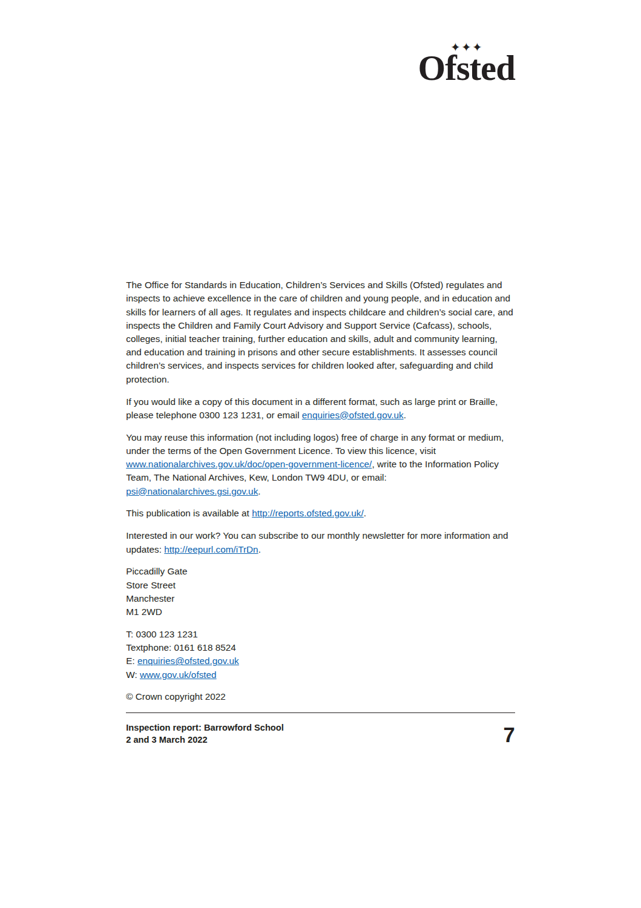✦✦✦ Ofsted
The Office for Standards in Education, Children’s Services and Skills (Ofsted) regulates and inspects to achieve excellence in the care of children and young people, and in education and skills for learners of all ages. It regulates and inspects childcare and children’s social care, and inspects the Children and Family Court Advisory and Support Service (Cafcass), schools, colleges, initial teacher training, further education and skills, adult and community learning, and education and training in prisons and other secure establishments. It assesses council children’s services, and inspects services for children looked after, safeguarding and child protection.
If you would like a copy of this document in a different format, such as large print or Braille, please telephone 0300 123 1231, or email enquiries@ofsted.gov.uk.
You may reuse this information (not including logos) free of charge in any format or medium, under the terms of the Open Government Licence. To view this licence, visit www.nationalarchives.gov.uk/doc/open-government-licence/, write to the Information Policy Team, The National Archives, Kew, London TW9 4DU, or email: psi@nationalarchives.gsi.gov.uk.
This publication is available at http://reports.ofsted.gov.uk/.
Interested in our work? You can subscribe to our monthly newsletter for more information and updates: http://eepurl.com/iTrDn.
Piccadilly Gate
Store Street
Manchester
M1 2WD
T: 0300 123 1231
Textphone: 0161 618 8524
E: enquiries@ofsted.gov.uk
W: www.gov.uk/ofsted
© Crown copyright 2022
Inspection report: Barrowford School
2 and 3 March 2022
7